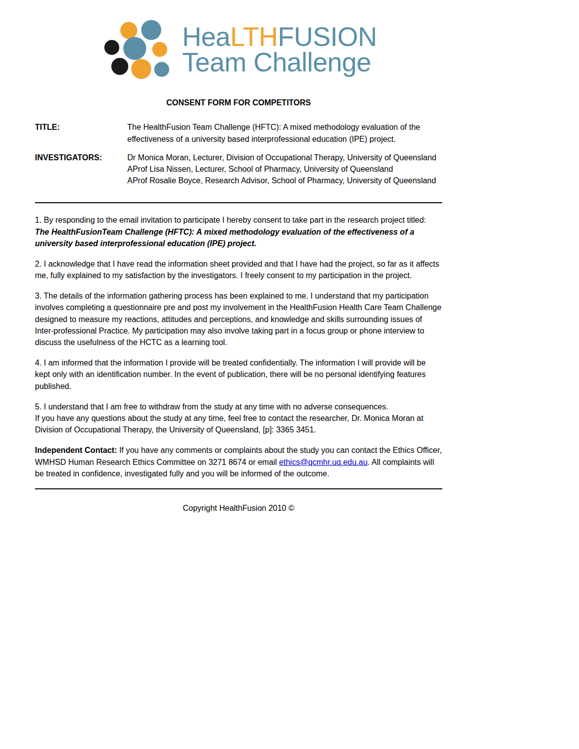Hea LTH FUSION
Team Challenge
CONSENT FORM FOR COMPETITORS
| TITLE: | The HealthFusion Team Challenge (HFTC): A mixed methodology evaluation of the effectiveness of a university based interprofessional education (IPE) project. |
| INVESTIGATORS: | Dr Monica Moran, Lecturer, Division of Occupational Therapy, University of Queensland AProf Lisa Nissen, Lecturer, School of Pharmacy, University of Queensland AProf Rosalie Boyce, Research Advisor, School of Pharmacy, University of Queensland |
1. By responding to the email invitation to participate I hereby consent to take part in the research project titled: The HealthFusionTeam Challenge (HFTC): A mixed methodology evaluation of the effectiveness of a university based interprofessional education (IPE) project.
2. I acknowledge that I have read the information sheet provided and that I have had the project, so far as it affects me, fully explained to my satisfaction by the investigators. I freely consent to my participation in the project.
3. The details of the information gathering process has been explained to me. I understand that my participation involves completing a questionnaire pre and post my involvement in the HealthFusion Health Care Team Challenge designed to measure my reactions, attitudes and perceptions, and knowledge and skills surrounding issues of Inter-professional Practice. My participation may also involve taking part in a focus group or phone interview to discuss the usefulness of the HCTC as a learning tool.
4. I am informed that the information I provide will be treated confidentially. The information I will provide will be kept only with an identification number. In the event of publication, there will be no personal identifying features published.
5. I understand that I am free to withdraw from the study at any time with no adverse consequences.
If you have any questions about the study at any time, feel free to contact the researcher, Dr. Monica Moran at Division of Occupational Therapy, the University of Queensland, [p]: 3365 3451.
Independent Contact: If you have any comments or complaints about the study you can contact the Ethics Officer, WMHSD Human Research Ethics Committee on 3271 8674 or email ethics@qcmhr.uq.edu.au. All complaints will be treated in confidence, investigated fully and you will be informed of the outcome.
Copyright HealthFusion 2010 ©